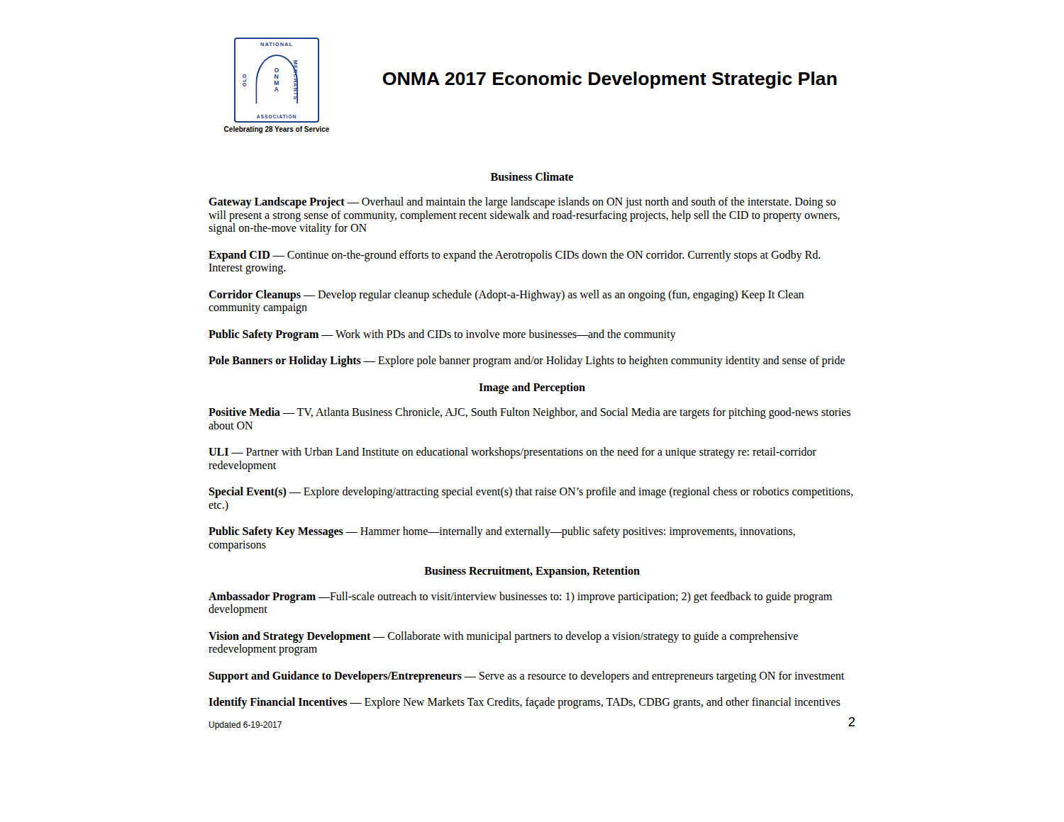NATIONAL OLD MERCHANTS ASSOCIATION
O
N
M
A
Celebrating 28 Years of Service
ONMA 2017 Economic Development Strategic Plan
Business Climate
Gateway Landscape Project — Overhaul and maintain the large landscape islands on ON just north and south of the interstate. Doing so will present a strong sense of community, complement recent sidewalk and road-resurfacing projects, help sell the CID to property owners, signal on-the-move vitality for ON
Expand CID — Continue on-the-ground efforts to expand the Aerotropolis CIDs down the ON corridor. Currently stops at Godby Rd. Interest growing.
Corridor Cleanups — Develop regular cleanup schedule (Adopt-a-Highway) as well as an ongoing (fun, engaging) Keep It Clean community campaign
Public Safety Program — Work with PDs and CIDs to involve more businesses—and the community
Pole Banners or Holiday Lights — Explore pole banner program and/or Holiday Lights to heighten community identity and sense of pride
Image and Perception
Positive Media — TV, Atlanta Business Chronicle, AJC, South Fulton Neighbor, and Social Media are targets for pitching good-news stories about ON
ULI — Partner with Urban Land Institute on educational workshops/presentations on the need for a unique strategy re: retail-corridor redevelopment
Special Event(s) — Explore developing/attracting special event(s) that raise ON’s profile and image (regional chess or robotics competitions, etc.)
Public Safety Key Messages — Hammer home—internally and externally—public safety positives: improvements, innovations, comparisons
Business Recruitment, Expansion, Retention
Ambassador Program —Full-scale outreach to visit/interview businesses to: 1) improve participation; 2) get feedback to guide program development
Vision and Strategy Development — Collaborate with municipal partners to develop a vision/strategy to guide a comprehensive redevelopment program
Support and Guidance to Developers/Entrepreneurs — Serve as a resource to developers and entrepreneurs targeting ON for investment
Identify Financial Incentives — Explore New Markets Tax Credits, façade programs, TADs, CDBG grants, and other financial incentives
Updated 6-19-2017
2